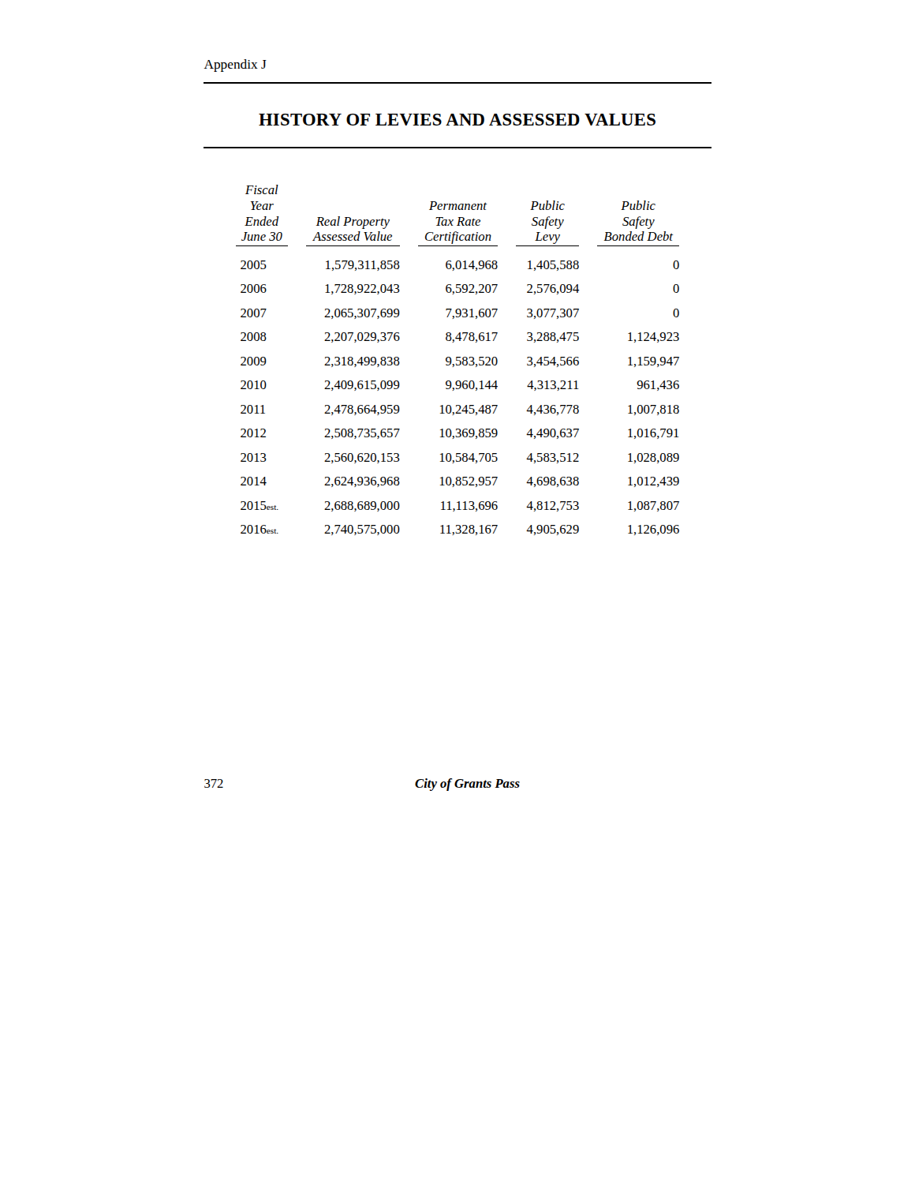Appendix J
HISTORY OF LEVIES AND ASSESSED VALUES
| Fiscal Year Ended June 30 | Real Property Assessed Value | Permanent Tax Rate Certification | Public Safety Levy | Public Safety Bonded Debt |
| --- | --- | --- | --- | --- |
| 2005 | 1,579,311,858 | 6,014,968 | 1,405,588 | 0 |
| 2006 | 1,728,922,043 | 6,592,207 | 2,576,094 | 0 |
| 2007 | 2,065,307,699 | 7,931,607 | 3,077,307 | 0 |
| 2008 | 2,207,029,376 | 8,478,617 | 3,288,475 | 1,124,923 |
| 2009 | 2,318,499,838 | 9,583,520 | 3,454,566 | 1,159,947 |
| 2010 | 2,409,615,099 | 9,960,144 | 4,313,211 | 961,436 |
| 2011 | 2,478,664,959 | 10,245,487 | 4,436,778 | 1,007,818 |
| 2012 | 2,508,735,657 | 10,369,859 | 4,490,637 | 1,016,791 |
| 2013 | 2,560,620,153 | 10,584,705 | 4,583,512 | 1,028,089 |
| 2014 | 2,624,936,968 | 10,852,957 | 4,698,638 | 1,012,439 |
| 2015 est. | 2,688,689,000 | 11,113,696 | 4,812,753 | 1,087,807 |
| 2016 est. | 2,740,575,000 | 11,328,167 | 4,905,629 | 1,126,096 |
372
City of Grants Pass